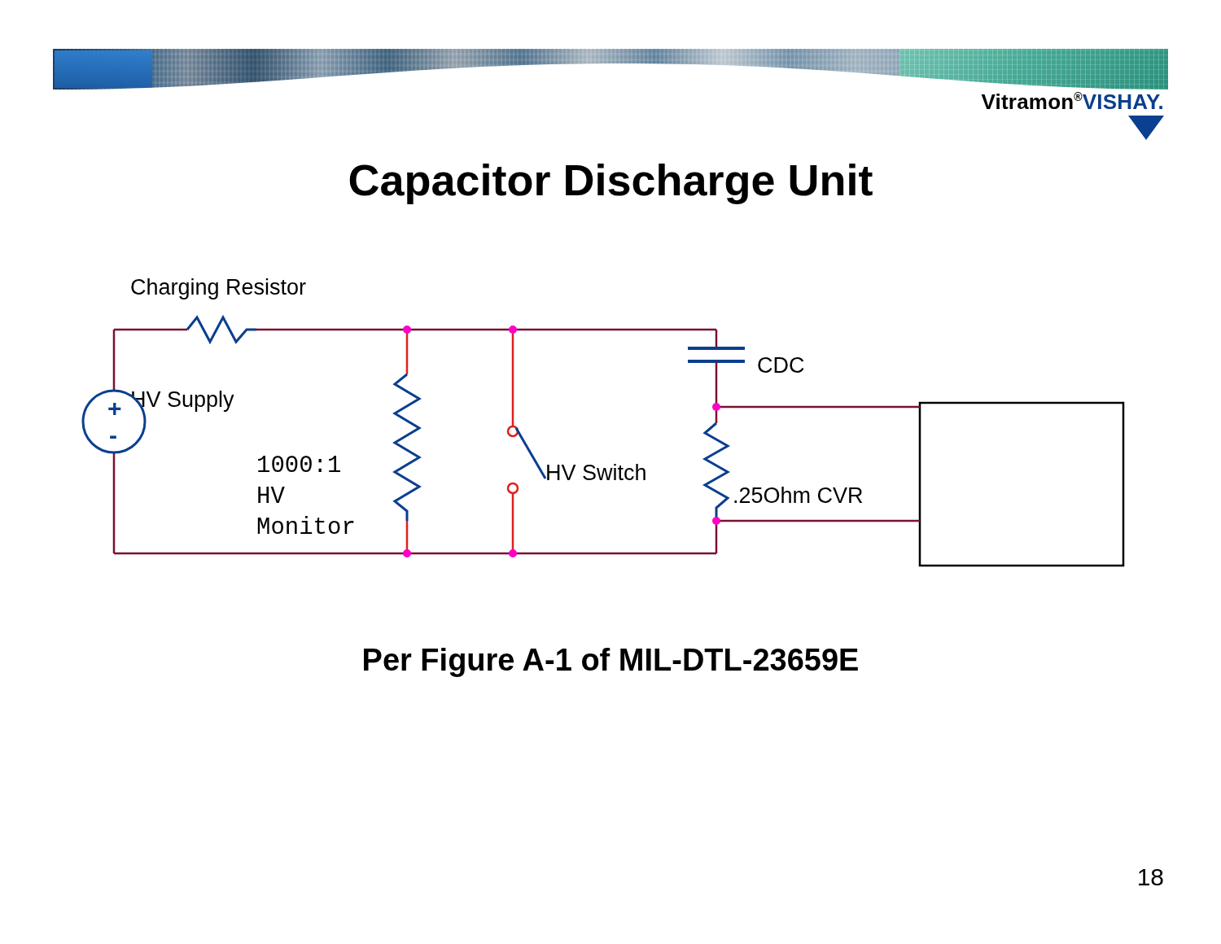Vitramon®VISHAY.
Capacitor Discharge Unit
Charging Resistor HV Supply 1000:1 HV Monitor HV Switch CDC .25Ohm CVR Oscilloscope + -
Per Figure A-1 of MIL-DTL-23659E
18